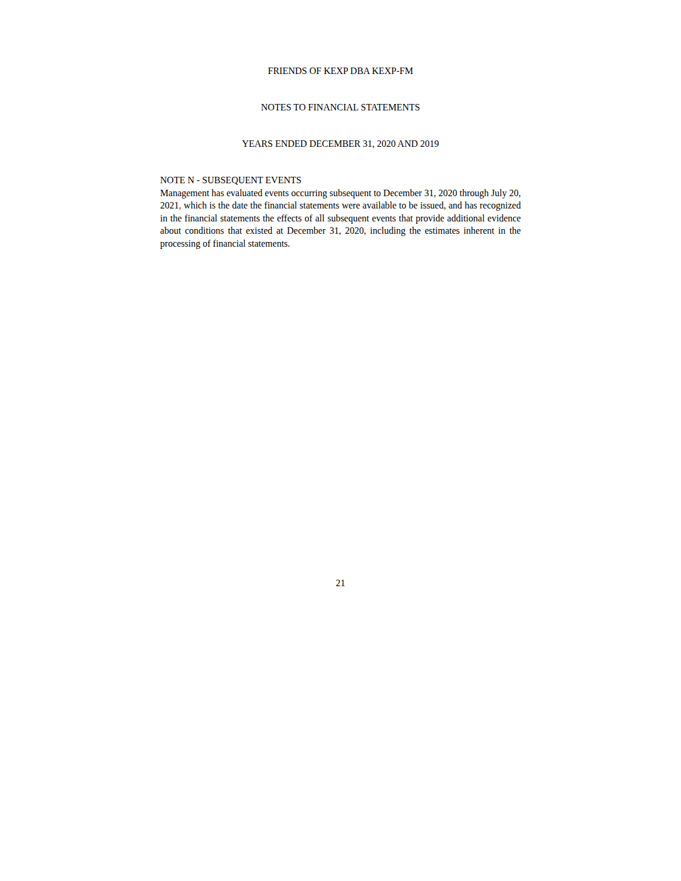FRIENDS OF KEXP DBA KEXP-FM
NOTES TO FINANCIAL STATEMENTS
YEARS ENDED DECEMBER 31, 2020 AND 2019
NOTE N - SUBSEQUENT EVENTS
Management has evaluated events occurring subsequent to December 31, 2020 through July 20, 2021, which is the date the financial statements were available to be issued, and has recognized in the financial statements the effects of all subsequent events that provide additional evidence about conditions that existed at December 31, 2020, including the estimates inherent in the processing of financial statements.
21